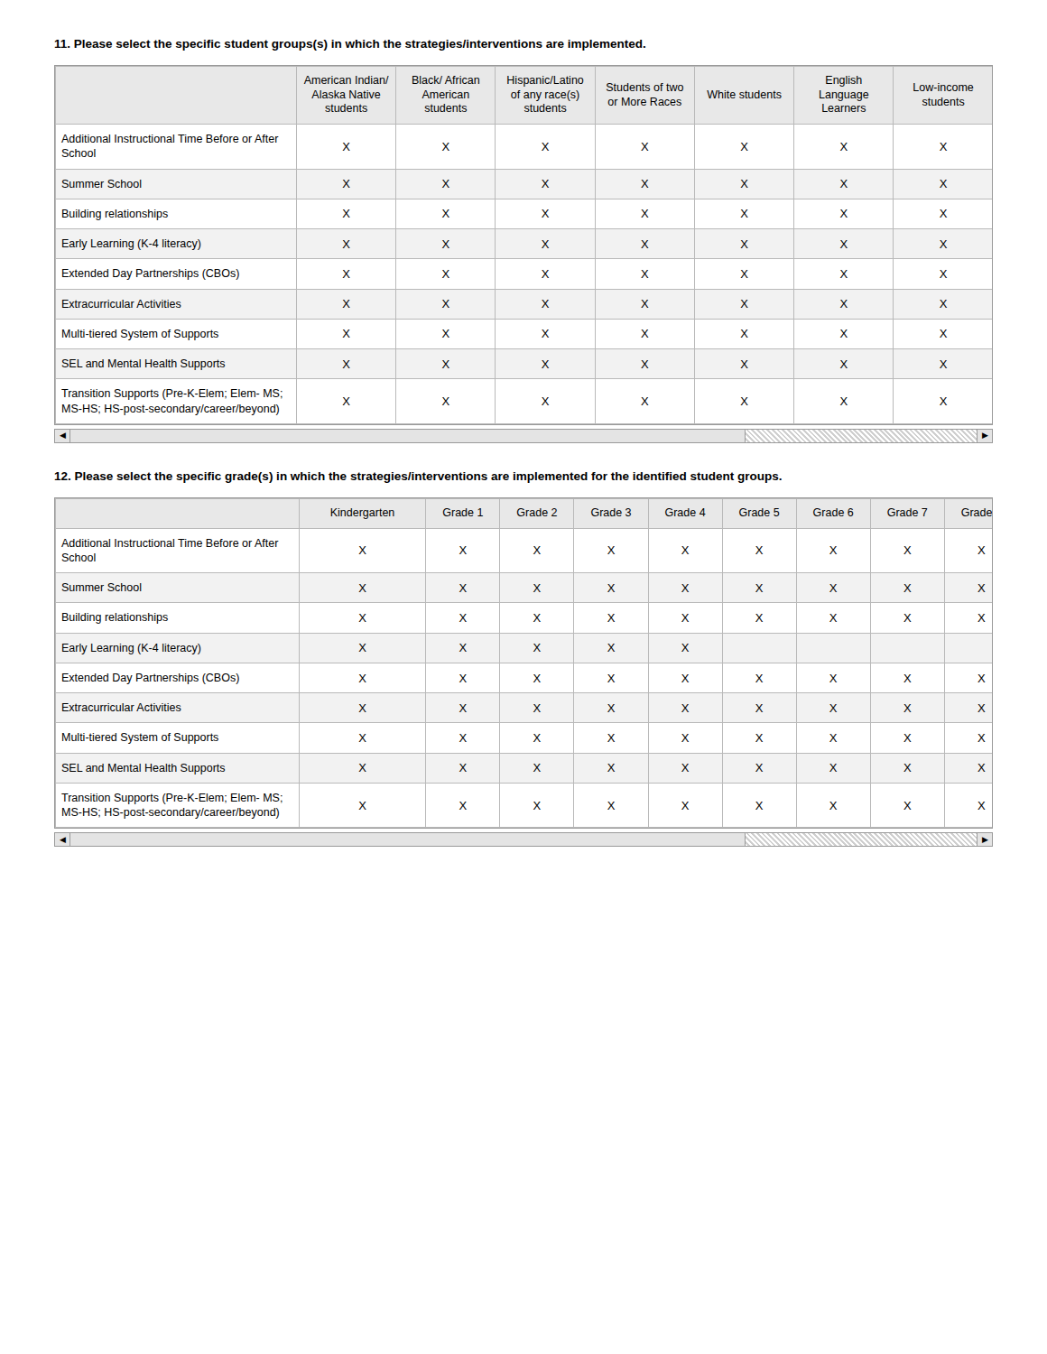11. Please select the specific student groups(s) in which the strategies/interventions are implemented.
| | American Indian/ Alaska Native students | Black/ African American students | Hispanic/Latino of any race(s) students | Students of two or More Races | White students | English Language Learners | Low-income students | |
| --- | --- | --- | --- | --- | --- | --- | --- | --- |
| Additional Instructional Time Before or After School | X | X | X | X | X | X | X | X |
| Summer School | X | X | X | X | X | X | X | X |
| Building relationships | X | X | X | X | X | X | X | X |
| Early Learning (K-4 literacy) | X | X | X | X | X | X | X | X |
| Extended Day Partnerships (CBOs) | X | X | X | X | X | X | X | X |
| Extracurricular Activities | X | X | X | X | X | X | X | X |
| Multi-tiered System of Supports | X | X | X | X | X | X | X | X |
| SEL and Mental Health Supports | X | X | X | X | X | X | X | X |
| Transition Supports (Pre-K-Elem; Elem- MS; MS-HS; HS-post-secondary/career/beyond) | X | X | X | X | X | X | X | X |
◀
▶
12. Please select the specific grade(s) in which the strategies/interventions are implemented for the identified student groups.
| | Kindergarten | Grade 1 | Grade 2 | Grade 3 | Grade 4 | Grade 5 | Grade 6 | Grade 7 | Grade 8 | Gra 9 |
| --- | --- | --- | --- | --- | --- | --- | --- | --- | --- | --- |
| Additional Instructional Time Before or After School | X | X | X | X | X | X | X | X | X | X |
| Summer School | X | X | X | X | X | X | X | X | X | X |
| Building relationships | X | X | X | X | X | X | X | X | X | X |
| Early Learning (K-4 literacy) | X | X | X | X | X | | | | | |
| Extended Day Partnerships (CBOs) | X | X | X | X | X | X | X | X | X | X |
| Extracurricular Activities | X | X | X | X | X | X | X | X | X | X |
| Multi-tiered System of Supports | X | X | X | X | X | X | X | X | X | X |
| SEL and Mental Health Supports | X | X | X | X | X | X | X | X | X | X |
| Transition Supports (Pre-K-Elem; Elem- MS; MS-HS; HS-post-secondary/career/beyond) | X | X | X | X | X | X | X | X | X | X |
◀
▶